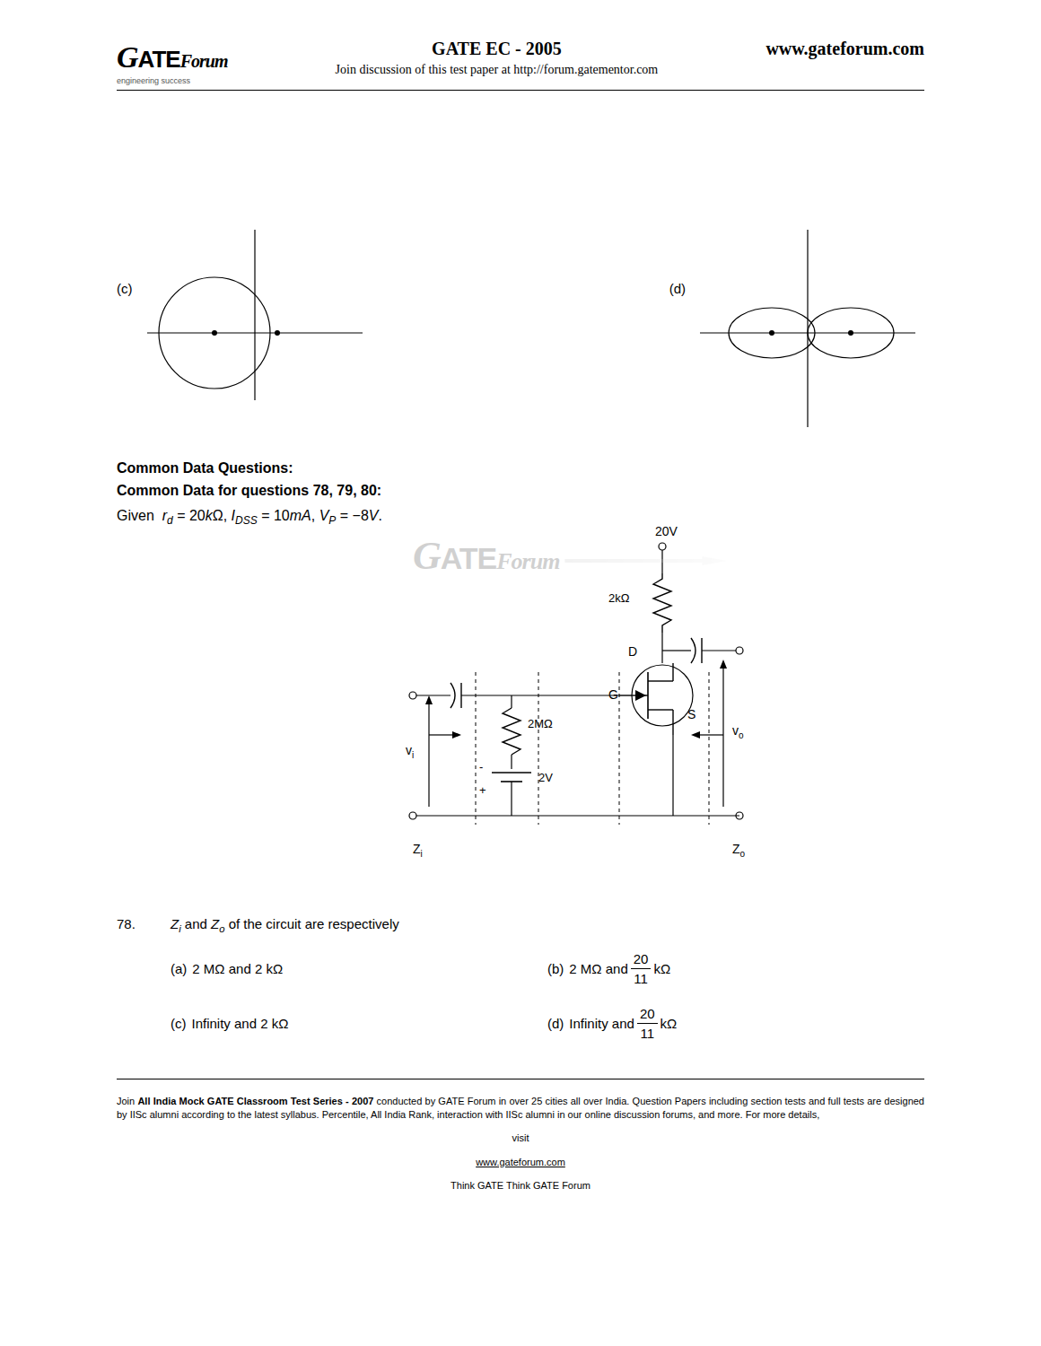GATEForum engineering success
GATE EC - 2005
Join discussion of this test paper at http://forum.gatementor.com
www.gateforum.com
(c)
(d)
Common Data Questions:
Common Data for questions 78, 79, 80:
Given rd = 20k Ω, IDSS = 10mA, VP = −8V.
GATEForum
20V 2kΩ D G S 2MΩ - + 2V vi vo Zi Zo
78.
Zi and Zo of the circuit are respectively
(a) 2 MΩ and 2 kΩ
(b) 2 MΩ and 2011 kΩ
(c) Infinity and 2 kΩ
(d) Infinity and 2011 kΩ
Join All India Mock GATE Classroom Test Series - 2007 conducted by GATE Forum in over 25 cities all over India. Question Papers including section tests and full tests are designed by IISc alumni according to the latest syllabus. Percentile, All India Rank, interaction with IISc alumni in our online discussion forums, and more. For more details,
visit
www.gateforum.com
Think GATE Think GATE Forum